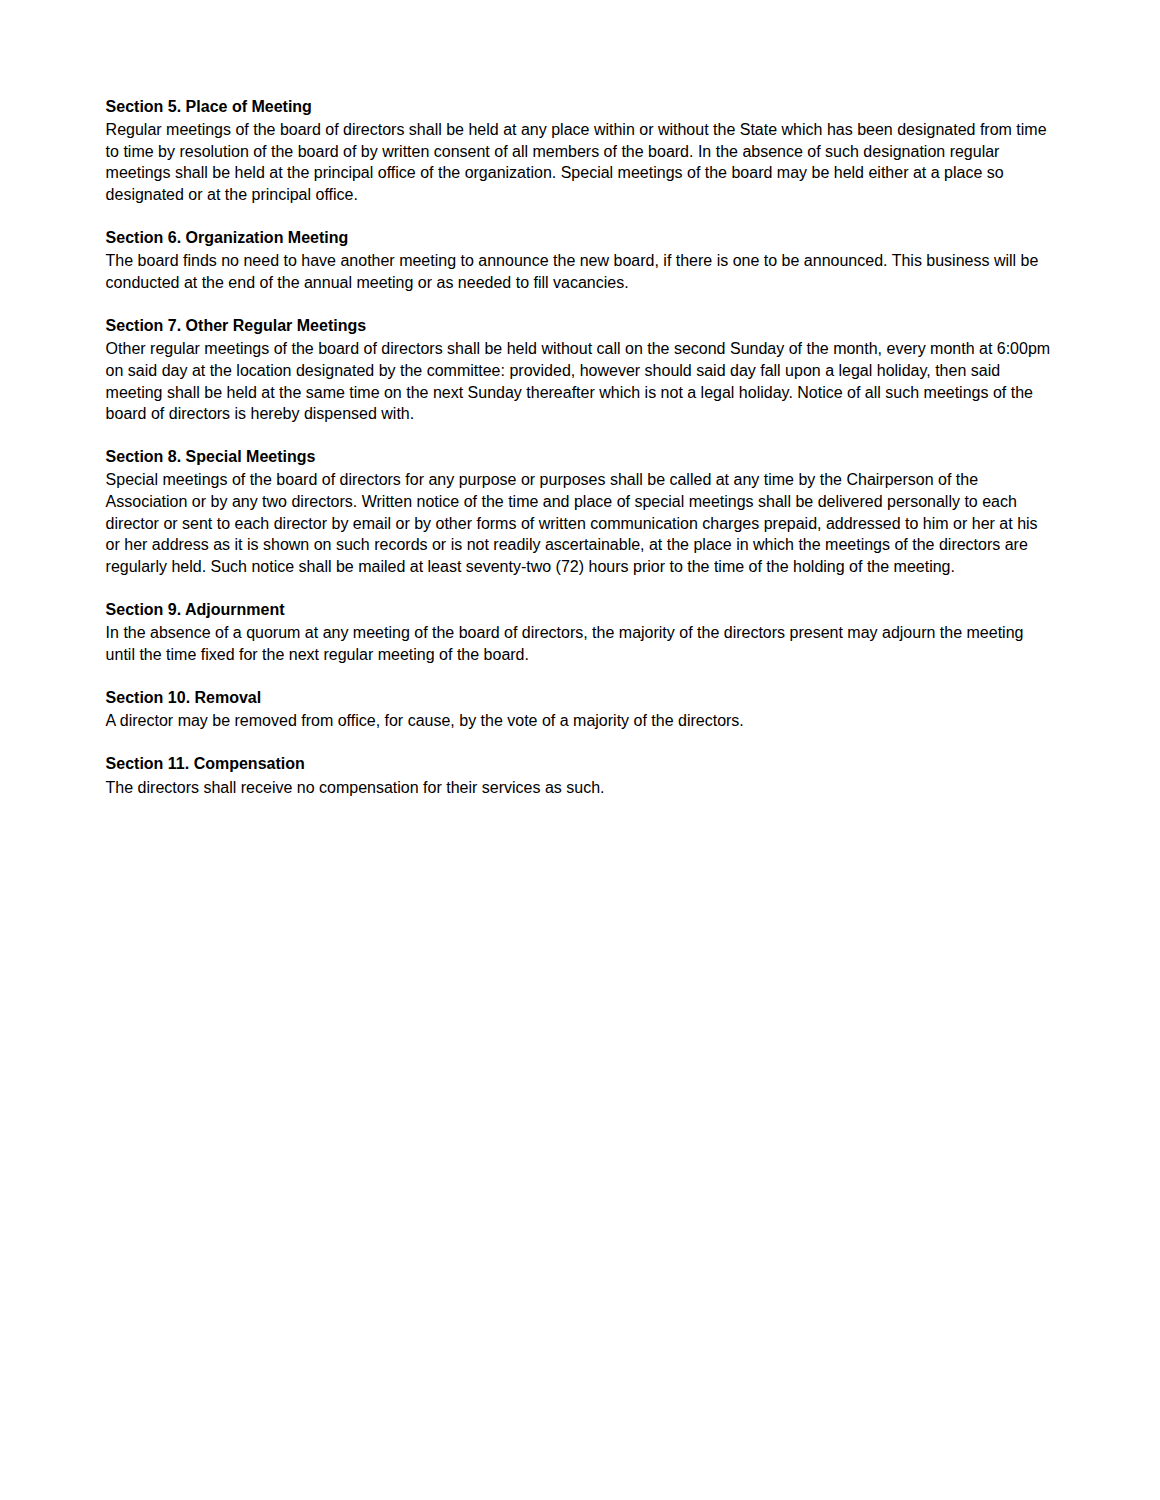Section 5. Place of Meeting
Regular meetings of the board of directors shall be held at any place within or without the State which has been designated from time to time by resolution of the board of by written consent of all members of the board. In the absence of such designation regular meetings shall be held at the principal office of the organization. Special meetings of the board may be held either at a place so designated or at the principal office.
Section 6. Organization Meeting
The board finds no need to have another meeting to announce the new board, if there is one to be announced. This business will be conducted at the end of the annual meeting or as needed to fill vacancies.
Section 7. Other Regular Meetings
Other regular meetings of the board of directors shall be held without call on the second Sunday of the month, every month at 6:00pm on said day at the location designated by the committee: provided, however should said day fall upon a legal holiday, then said meeting shall be held at the same time on the next Sunday thereafter which is not a legal holiday. Notice of all such meetings of the board of directors is hereby dispensed with.
Section 8. Special Meetings
Special meetings of the board of directors for any purpose or purposes shall be called at any time by the Chairperson of the Association or by any two directors. Written notice of the time and place of special meetings shall be delivered personally to each director or sent to each director by email or by other forms of written communication charges prepaid, addressed to him or her at his or her address as it is shown on such records or is not readily ascertainable, at the place in which the meetings of the directors are regularly held. Such notice shall be mailed at least seventy-two (72) hours prior to the time of the holding of the meeting.
Section 9. Adjournment
In the absence of a quorum at any meeting of the board of directors, the majority of the directors present may adjourn the meeting until the time fixed for the next regular meeting of the board.
Section 10. Removal
A director may be removed from office, for cause, by the vote of a majority of the directors.
Section 11. Compensation
The directors shall receive no compensation for their services as such.